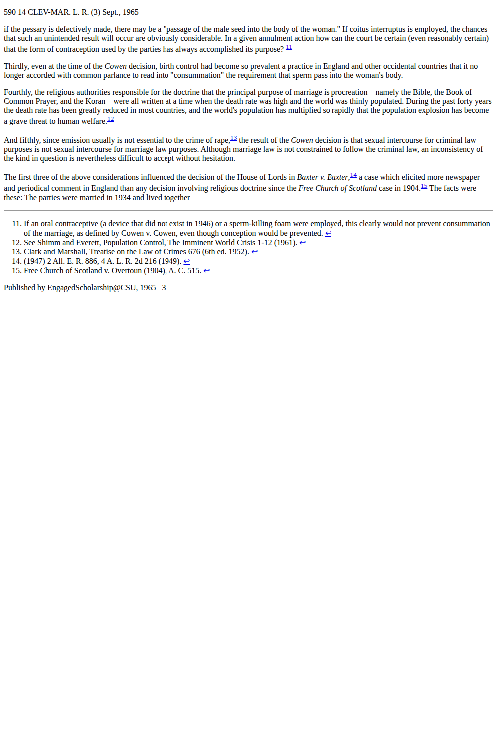590 14 CLEV-MAR. L. R. (3) Sept., 1965
if the pessary is defectively made, there may be a "passage of the male seed into the body of the woman." If coitus interruptus is employed, the chances that such an unintended result will occur are obviously considerable. In a given annulment action how can the court be certain (even reasonably certain) that the form of contraception used by the parties has always accomplished its purpose? 11
Thirdly, even at the time of the Cowen decision, birth control had become so prevalent a practice in England and other occidental countries that it no longer accorded with common parlance to read into "consummation" the requirement that sperm pass into the woman's body.
Fourthly, the religious authorities responsible for the doctrine that the principal purpose of marriage is procreation—namely the Bible, the Book of Common Prayer, and the Koran—were all written at a time when the death rate was high and the world was thinly populated. During the past forty years the death rate has been greatly reduced in most countries, and the world's population has multiplied so rapidly that the population explosion has become a grave threat to human welfare.12
And fifthly, since emission usually is not essential to the crime of rape,13 the result of the Cowen decision is that sexual intercourse for criminal law purposes is not sexual intercourse for marriage law purposes. Although marriage law is not constrained to follow the criminal law, an inconsistency of the kind in question is nevertheless difficult to accept without hesitation.
The first three of the above considerations influenced the decision of the House of Lords in Baxter v. Baxter,14 a case which elicited more newspaper and periodical comment in England than any decision involving religious doctrine since the Free Church of Scotland case in 1904.15 The facts were these: The parties were married in 1934 and lived together
If an oral contraceptive (a device that did not exist in 1946) or a sperm-killing foam were employed, this clearly would not prevent consummation of the marriage, as defined by Cowen v. Cowen, even though conception would be prevented. ↩
See Shimm and Everett, Population Control, The Imminent World Crisis 1-12 (1961). ↩
Clark and Marshall, Treatise on the Law of Crimes 676 (6th ed. 1952). ↩
(1947) 2 All. E. R. 886, 4 A. L. R. 2d 216 (1949). ↩
Free Church of Scotland v. Overtoun (1904), A. C. 515. ↩
Published by EngagedScholarship@CSU, 1965 3